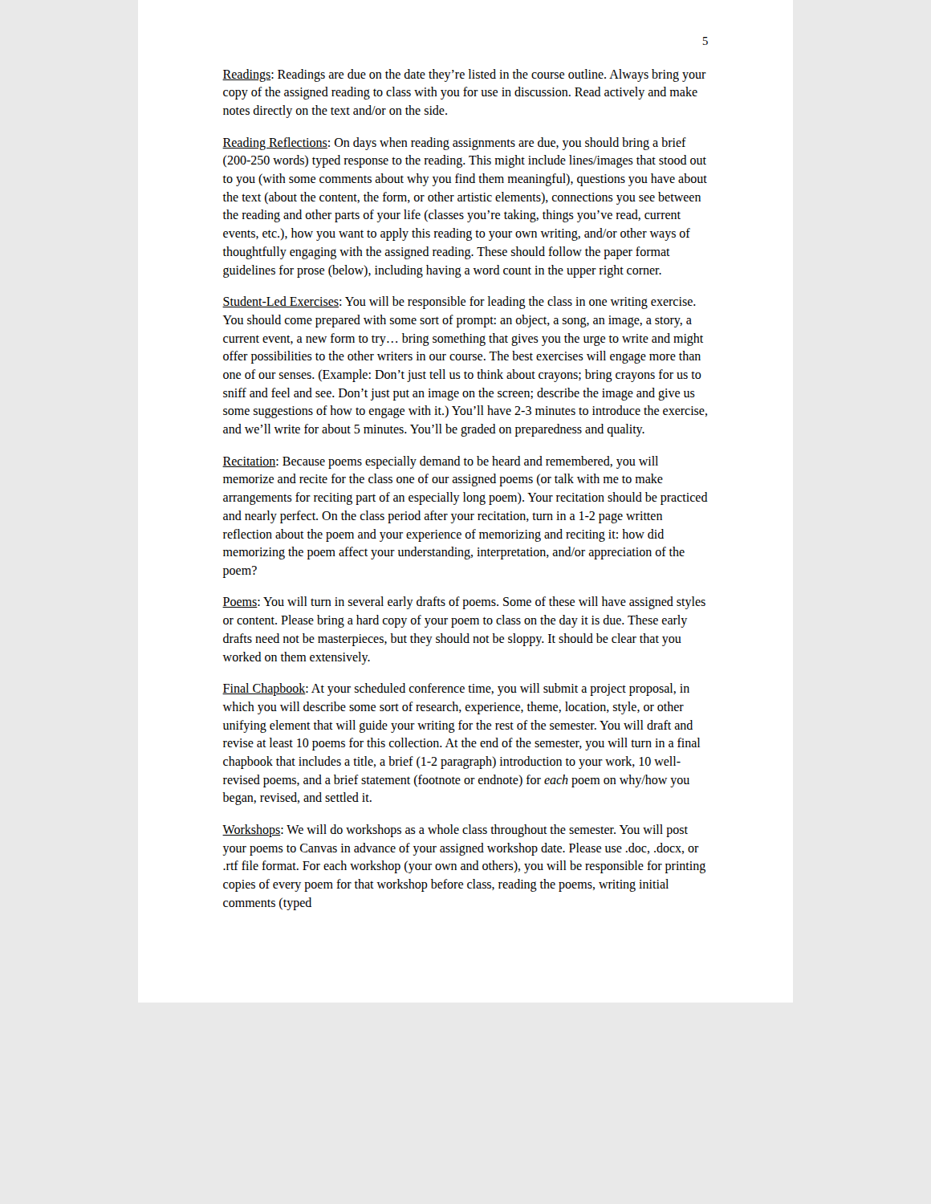5
Readings: Readings are due on the date they’re listed in the course outline. Always bring your copy of the assigned reading to class with you for use in discussion. Read actively and make notes directly on the text and/or on the side.
Reading Reflections: On days when reading assignments are due, you should bring a brief (200-250 words) typed response to the reading. This might include lines/images that stood out to you (with some comments about why you find them meaningful), questions you have about the text (about the content, the form, or other artistic elements), connections you see between the reading and other parts of your life (classes you’re taking, things you’ve read, current events, etc.), how you want to apply this reading to your own writing, and/or other ways of thoughtfully engaging with the assigned reading. These should follow the paper format guidelines for prose (below), including having a word count in the upper right corner.
Student-Led Exercises: You will be responsible for leading the class in one writing exercise. You should come prepared with some sort of prompt: an object, a song, an image, a story, a current event, a new form to try… bring something that gives you the urge to write and might offer possibilities to the other writers in our course. The best exercises will engage more than one of our senses. (Example: Don’t just tell us to think about crayons; bring crayons for us to sniff and feel and see. Don’t just put an image on the screen; describe the image and give us some suggestions of how to engage with it.) You’ll have 2-3 minutes to introduce the exercise, and we’ll write for about 5 minutes. You’ll be graded on preparedness and quality.
Recitation: Because poems especially demand to be heard and remembered, you will memorize and recite for the class one of our assigned poems (or talk with me to make arrangements for reciting part of an especially long poem). Your recitation should be practiced and nearly perfect. On the class period after your recitation, turn in a 1-2 page written reflection about the poem and your experience of memorizing and reciting it: how did memorizing the poem affect your understanding, interpretation, and/or appreciation of the poem?
Poems: You will turn in several early drafts of poems. Some of these will have assigned styles or content. Please bring a hard copy of your poem to class on the day it is due. These early drafts need not be masterpieces, but they should not be sloppy. It should be clear that you worked on them extensively.
Final Chapbook: At your scheduled conference time, you will submit a project proposal, in which you will describe some sort of research, experience, theme, location, style, or other unifying element that will guide your writing for the rest of the semester. You will draft and revise at least 10 poems for this collection. At the end of the semester, you will turn in a final chapbook that includes a title, a brief (1-2 paragraph) introduction to your work, 10 well-revised poems, and a brief statement (footnote or endnote) for each poem on why/how you began, revised, and settled it.
Workshops: We will do workshops as a whole class throughout the semester. You will post your poems to Canvas in advance of your assigned workshop date. Please use .doc, .docx, or .rtf file format. For each workshop (your own and others), you will be responsible for printing copies of every poem for that workshop before class, reading the poems, writing initial comments (typed